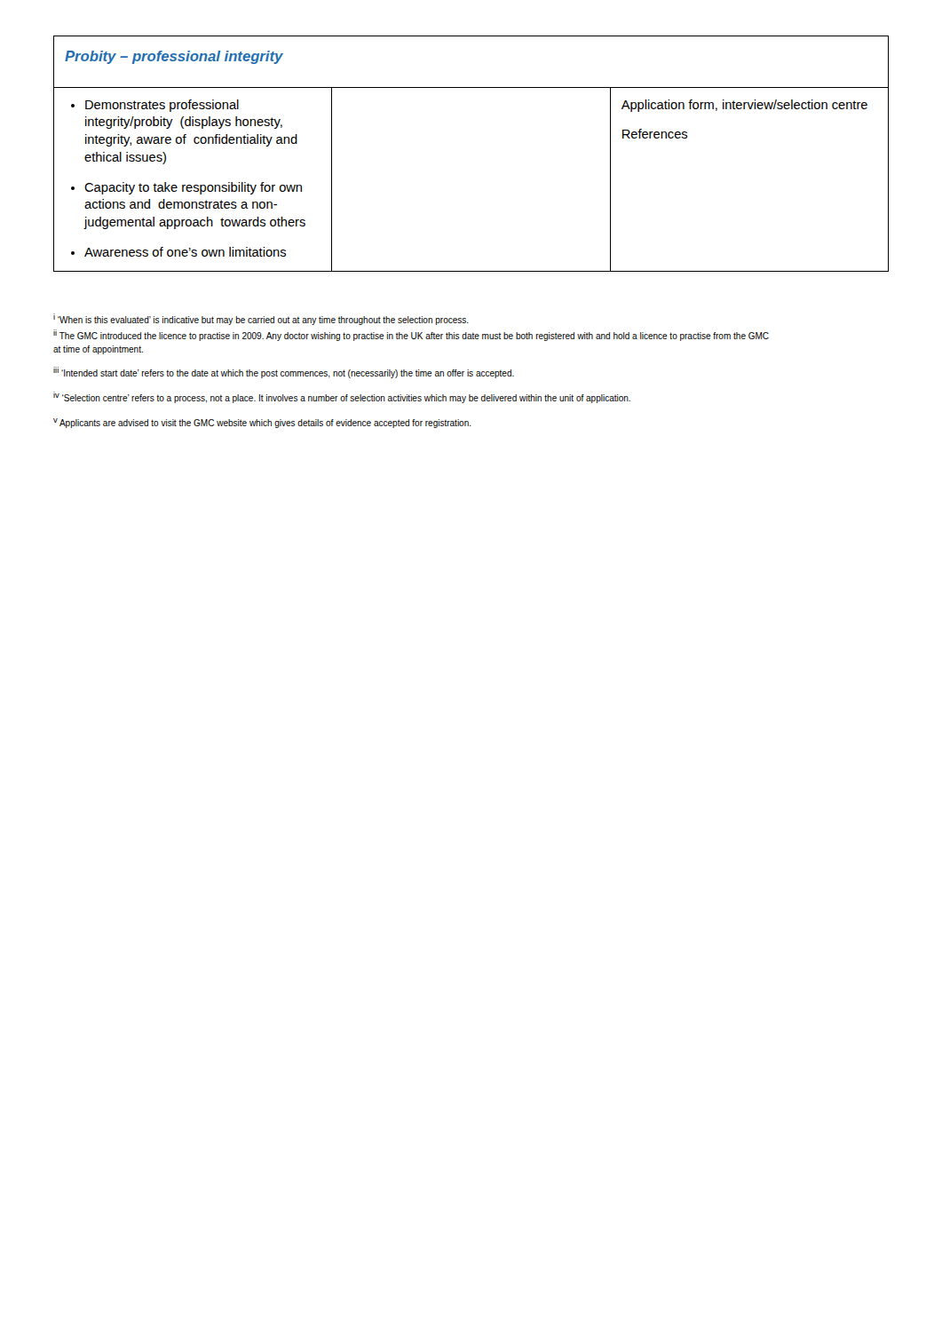| Probity – professional integrity |
| --- |
| Demonstrates professional integrity/probity (displays honesty, integrity, aware of confidentiality and ethical issues) Capacity to take responsibility for own actions and demonstrates a non-judgemental approach towards others Awareness of one’s own limitations | | Application form, interview/selection centre References |
i ‘When is this evaluated’ is indicative but may be carried out at any time throughout the selection process.
ii The GMC introduced the licence to practise in 2009. Any doctor wishing to practise in the UK after this date must be both registered with and hold a licence to practise from the GMC
at time of appointment.
iii ‘Intended start date’ refers to the date at which the post commences, not (necessarily) the time an offer is accepted.
iv ‘Selection centre’ refers to a process, not a place. It involves a number of selection activities which may be delivered within the unit of application.
v Applicants are advised to visit the GMC website which gives details of evidence accepted for registration.